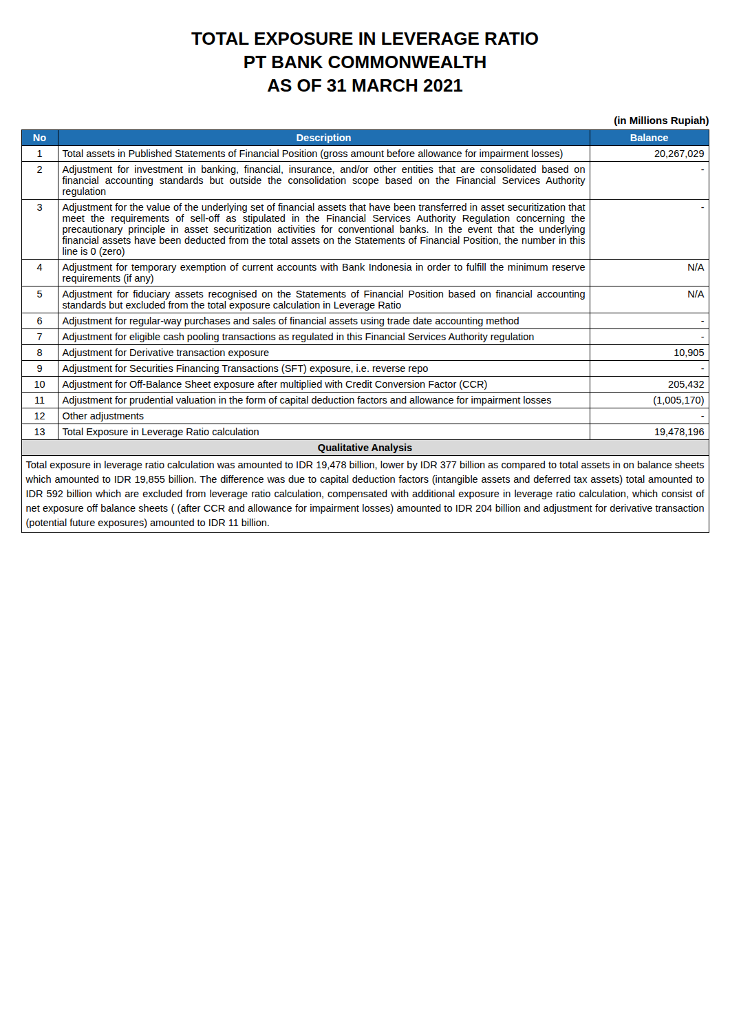TOTAL EXPOSURE IN LEVERAGE RATIO
PT BANK COMMONWEALTH
AS OF 31 MARCH 2021
(in Millions Rupiah)
| No | Description | Balance |
| --- | --- | --- |
| 1 | Total assets in Published Statements of Financial Position (gross amount before allowance for impairment losses) | 20,267,029 |
| 2 | Adjustment for investment in banking, financial, insurance, and/or other entities that are consolidated based on financial accounting standards but outside the consolidation scope based on the Financial Services Authority regulation | - |
| 3 | Adjustment for the value of the underlying set of financial assets that have been transferred in asset securitization that meet the requirements of sell-off as stipulated in the Financial Services Authority Regulation concerning the precautionary principle in asset securitization activities for conventional banks. In the event that the underlying financial assets have been deducted from the total assets on the Statements of Financial Position, the number in this line is 0 (zero) | - |
| 4 | Adjustment for temporary exemption of current accounts with Bank Indonesia in order to fulfill the minimum reserve requirements (if any) | N/A |
| 5 | Adjustment for fiduciary assets recognised on the Statements of Financial Position based on financial accounting standards but excluded from the total exposure calculation in Leverage Ratio | N/A |
| 6 | Adjustment for regular-way purchases and sales of financial assets using trade date accounting method | - |
| 7 | Adjustment for eligible cash pooling transactions as regulated in this Financial Services Authority regulation | - |
| 8 | Adjustment for Derivative transaction exposure | 10,905 |
| 9 | Adjustment for Securities Financing Transactions (SFT) exposure, i.e. reverse repo | - |
| 10 | Adjustment for Off-Balance Sheet exposure after multiplied with Credit Conversion Factor (CCR) | 205,432 |
| 11 | Adjustment for prudential valuation in the form of capital deduction factors and allowance for impairment losses | (1,005,170) |
| 12 | Other adjustments | - |
| 13 | Total Exposure in Leverage Ratio calculation | 19,478,196 |
| Qualitative Analysis |
| Total exposure in leverage ratio calculation was amounted to IDR 19,478 billion, lower by IDR 377 billion as compared to total assets in on balance sheets which amounted to IDR 19,855 billion. The difference was due to capital deduction factors (intangible assets and deferred tax assets) total amounted to IDR 592 billion which are excluded from leverage ratio calculation, compensated with additional exposure in leverage ratio calculation, which consist of net exposure off balance sheets ( (after CCR and allowance for impairment losses) amounted to IDR 204 billion and adjustment for derivative transaction (potential future exposures) amounted to IDR 11 billion. |